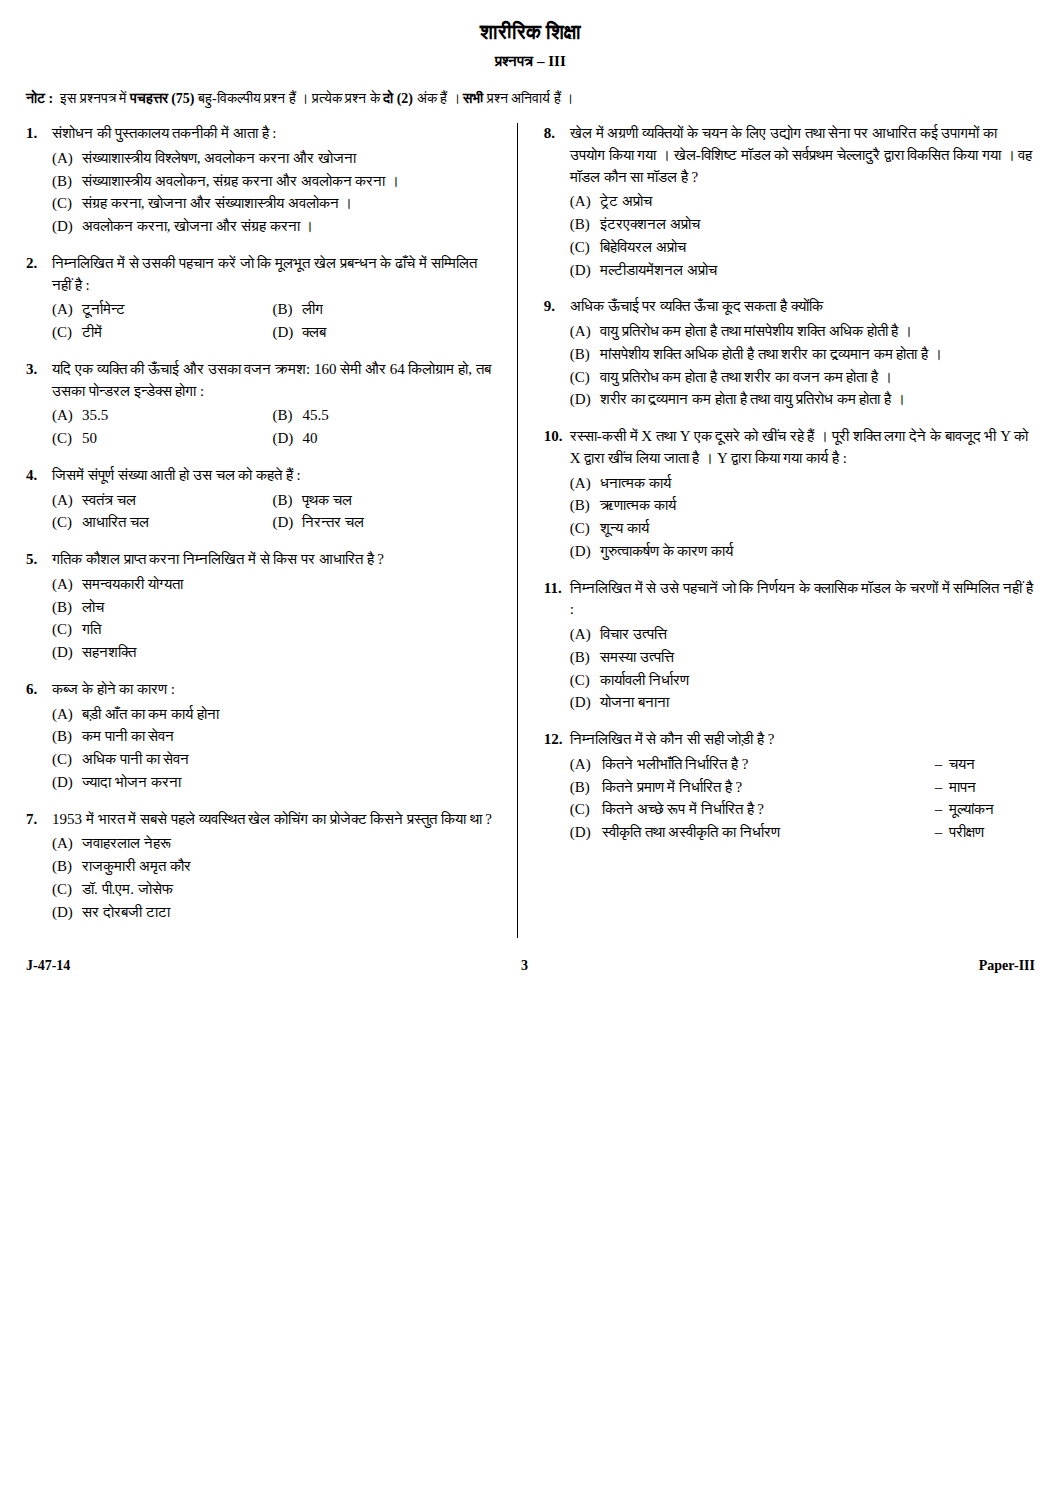शारीरिक शिक्षा
प्रश्नपत्र – III
नोट : इस प्रश्नपत्र में पचहत्तर (75) बहु-विकल्पीय प्रश्न हैं । प्रत्येक प्रश्न के दो (2) अंक हैं । सभी प्रश्न अनिवार्य हैं ।
1.
संशोधन की पुस्तकालय तकनीकी में आता है :
(A) संख्याशास्त्रीय विश्लेषण, अवलोकन करना और खोजना
(B) संख्याशास्त्रीय अवलोकन, संग्रह करना और अवलोकन करना ।
(C) संग्रह करना, खोजना और संख्याशास्त्रीय अवलोकन ।
(D) अवलोकन करना, खोजना और संग्रह करना ।
2.
निम्नलिखित में से उसकी पहचान करें जो कि मूलभूत खेल प्रबन्धन के ढाँचे में सम्मिलित नहीं है :
(A) टूर्नामेन्ट
(B) लीग
(C) टीमें
(D) क्लब
3.
यदि एक व्यक्ति की ऊँचाई और उसका वजन क्रमश: 160 सेमी और 64 किलोग्राम हो, तब उसका पोन्डरल इन्डेक्स होगा :
(A) 35.5
(B) 45.5
(C) 50
(D) 40
4.
जिसमें संपूर्ण संख्या आती हो उस चल को कहते हैं :
(A) स्वतंत्र चल
(B) पृथक चल
(C) आधारित चल
(D) निरन्तर चल
5.
गतिक कौशल प्राप्त करना निम्नलिखित में से किस पर आधारित है ?
(A) समन्वयकारी योग्यता
(B) लोच
(C) गति
(D) सहनशक्ति
6.
कब्ज के होने का कारण :
(A) बड़ी आँत का कम कार्य होना
(B) कम पानी का सेवन
(C) अधिक पानी का सेवन
(D) ज्यादा भोजन करना
7.
1953 में भारत में सबसे पहले व्यवस्थित खेल कोचिंग का प्रोजेक्ट किसने प्रस्तुत किया था ?
(A) जवाहरलाल नेहरू
(B) राजकुमारी अमृत कौर
(C) डॉ. पी.एम. जोसेफ
(D) सर दोरबजी टाटा
8.
खेल में अग्रणी व्यक्तियों के चयन के लिए उद्योग तथा सेना पर आधारित कई उपागमों का उपयोग किया गया । खेल-विशिष्ट मॉडल को सर्वप्रथम चेल्लादुरै द्वारा विकसित किया गया । वह मॉडल कौन सा मॉडल है ?
(A) ट्रेट अप्रोच
(B) इंटरएक्शनल अप्रोच
(C) बिहेवियरल अप्रोच
(D) मल्टीडायमेंशनल अप्रोच
9.
अधिक ऊँचाई पर व्यक्ति ऊँचा कूद सकता है क्योंकि
(A) वायु प्रतिरोध कम होता है तथा मांसपेशीय शक्ति अधिक होती है ।
(B) मांसपेशीय शक्ति अधिक होती है तथा शरीर का द्रव्यमान कम होता है ।
(C) वायु प्रतिरोध कम होता है तथा शरीर का वजन कम होता है ।
(D) शरीर का द्रव्यमान कम होता है तथा वायु प्रतिरोध कम होता है ।
10.
रस्सा-कसी में X तथा Y एक दूसरे को खींच रहे हैं । पूरी शक्ति लगा देने के बावजूद भी Y को X द्वारा खींच लिया जाता है । Y द्वारा किया गया कार्य है :
(A) धनात्मक कार्य
(B) ऋणात्मक कार्य
(C) शून्य कार्य
(D) गुरुत्वाकर्षण के कारण कार्य
11.
निम्नलिखित में से उसे पहचानें जो कि निर्णयन के क्लासिक मॉडल के चरणों में सम्मिलित नहीं है :
(A) विचार उत्पत्ति
(B) समस्या उत्पत्ति
(C) कार्यावली निर्धारण
(D) योजना बनाना
12.
निम्नलिखित में से कौन सी सही जोड़ी है ?
| (A) | कितने भलीभाँति निर्धारित है ? | – | चयन |
| (B) | कितने प्रमाण में निर्धारित है ? | – | मापन |
| (C) | कितने अच्छे रूप में निर्धारित है ? | – | मूल्यांकन |
| (D) | स्वीकृति तथा अस्वीकृति का निर्धारण | – | परीक्षण |
J-47-14
3
Paper-III